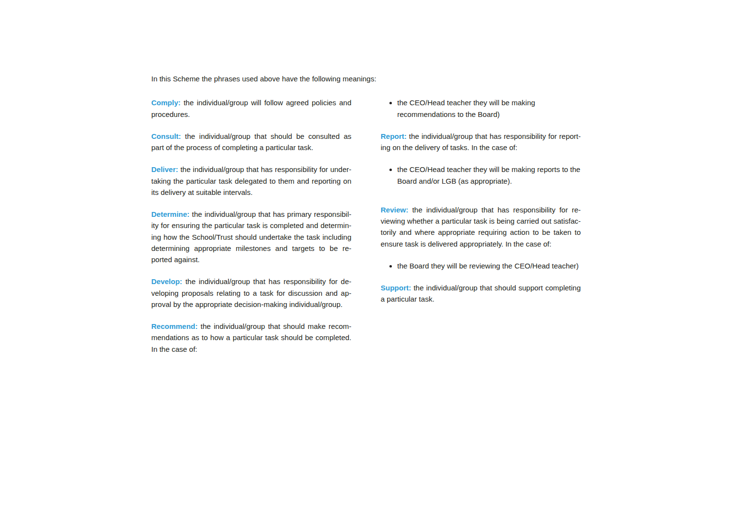In this Scheme the phrases used above have the following meanings:
Comply: the individual/group will follow agreed policies and procedures.
Consult: the individual/group that should be consulted as part of the process of completing a particular task.
Deliver: the individual/group that has responsibility for undertaking the particular task delegated to them and reporting on its delivery at suitable intervals.
Determine: the individual/group that has primary responsibility for ensuring the particular task is completed and determining how the School/Trust should undertake the task including determining appropriate milestones and targets to be reported against.
Develop: the individual/group that has responsibility for developing proposals relating to a task for discussion and approval by the appropriate decision-making individual/group.
Recommend: the individual/group that should make recommendations as to how a particular task should be completed. In the case of:
the CEO/Head teacher they will be making recommendations to the Board)
Report: the individual/group that has responsibility for reporting on the delivery of tasks. In the case of:
the CEO/Head teacher they will be making reports to the Board and/or LGB (as appropriate).
Review: the individual/group that has responsibility for reviewing whether a particular task is being carried out satisfactorily and where appropriate requiring action to be taken to ensure task is delivered appropriately. In the case of:
the Board they will be reviewing the CEO/Head teacher)
Support: the individual/group that should support completing a particular task.